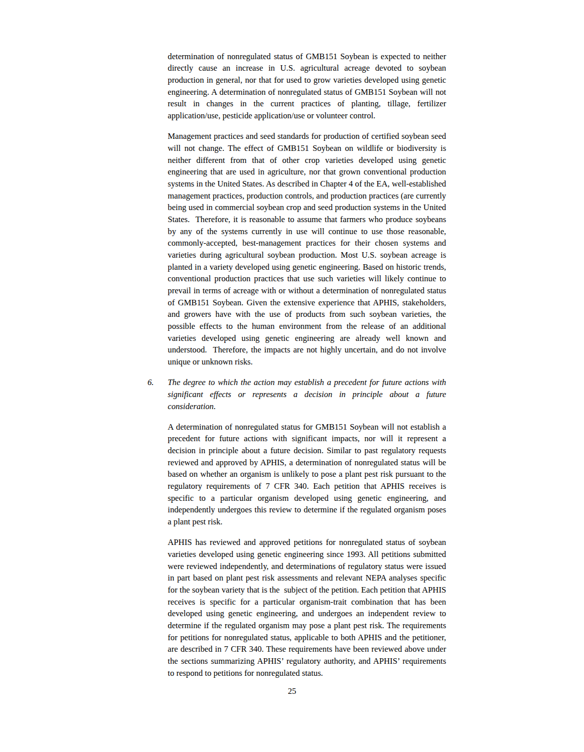determination of nonregulated status of GMB151 Soybean is expected to neither directly cause an increase in U.S. agricultural acreage devoted to soybean production in general, nor that for used to grow varieties developed using genetic engineering. A determination of nonregulated status of GMB151 Soybean will not result in changes in the current practices of planting, tillage, fertilizer application/use, pesticide application/use or volunteer control.
Management practices and seed standards for production of certified soybean seed will not change. The effect of GMB151 Soybean on wildlife or biodiversity is neither different from that of other crop varieties developed using genetic engineering that are used in agriculture, nor that grown conventional production systems in the United States. As described in Chapter 4 of the EA, well-established management practices, production controls, and production practices (are currently being used in commercial soybean crop and seed production systems in the United States. Therefore, it is reasonable to assume that farmers who produce soybeans by any of the systems currently in use will continue to use those reasonable, commonly-accepted, best-management practices for their chosen systems and varieties during agricultural soybean production. Most U.S. soybean acreage is planted in a variety developed using genetic engineering. Based on historic trends, conventional production practices that use such varieties will likely continue to prevail in terms of acreage with or without a determination of nonregulated status of GMB151 Soybean. Given the extensive experience that APHIS, stakeholders, and growers have with the use of products from such soybean varieties, the possible effects to the human environment from the release of an additional varieties developed using genetic engineering are already well known and understood. Therefore, the impacts are not highly uncertain, and do not involve unique or unknown risks.
6. The degree to which the action may establish a precedent for future actions with significant effects or represents a decision in principle about a future consideration.
A determination of nonregulated status for GMB151 Soybean will not establish a precedent for future actions with significant impacts, nor will it represent a decision in principle about a future decision. Similar to past regulatory requests reviewed and approved by APHIS, a determination of nonregulated status will be based on whether an organism is unlikely to pose a plant pest risk pursuant to the regulatory requirements of 7 CFR 340. Each petition that APHIS receives is specific to a particular organism developed using genetic engineering, and independently undergoes this review to determine if the regulated organism poses a plant pest risk.
APHIS has reviewed and approved petitions for nonregulated status of soybean varieties developed using genetic engineering since 1993. All petitions submitted were reviewed independently, and determinations of regulatory status were issued in part based on plant pest risk assessments and relevant NEPA analyses specific for the soybean variety that is the subject of the petition. Each petition that APHIS receives is specific for a particular organism-trait combination that has been developed using genetic engineering, and undergoes an independent review to determine if the regulated organism may pose a plant pest risk. The requirements for petitions for nonregulated status, applicable to both APHIS and the petitioner, are described in 7 CFR 340. These requirements have been reviewed above under the sections summarizing APHIS’ regulatory authority, and APHIS’ requirements to respond to petitions for nonregulated status.
25